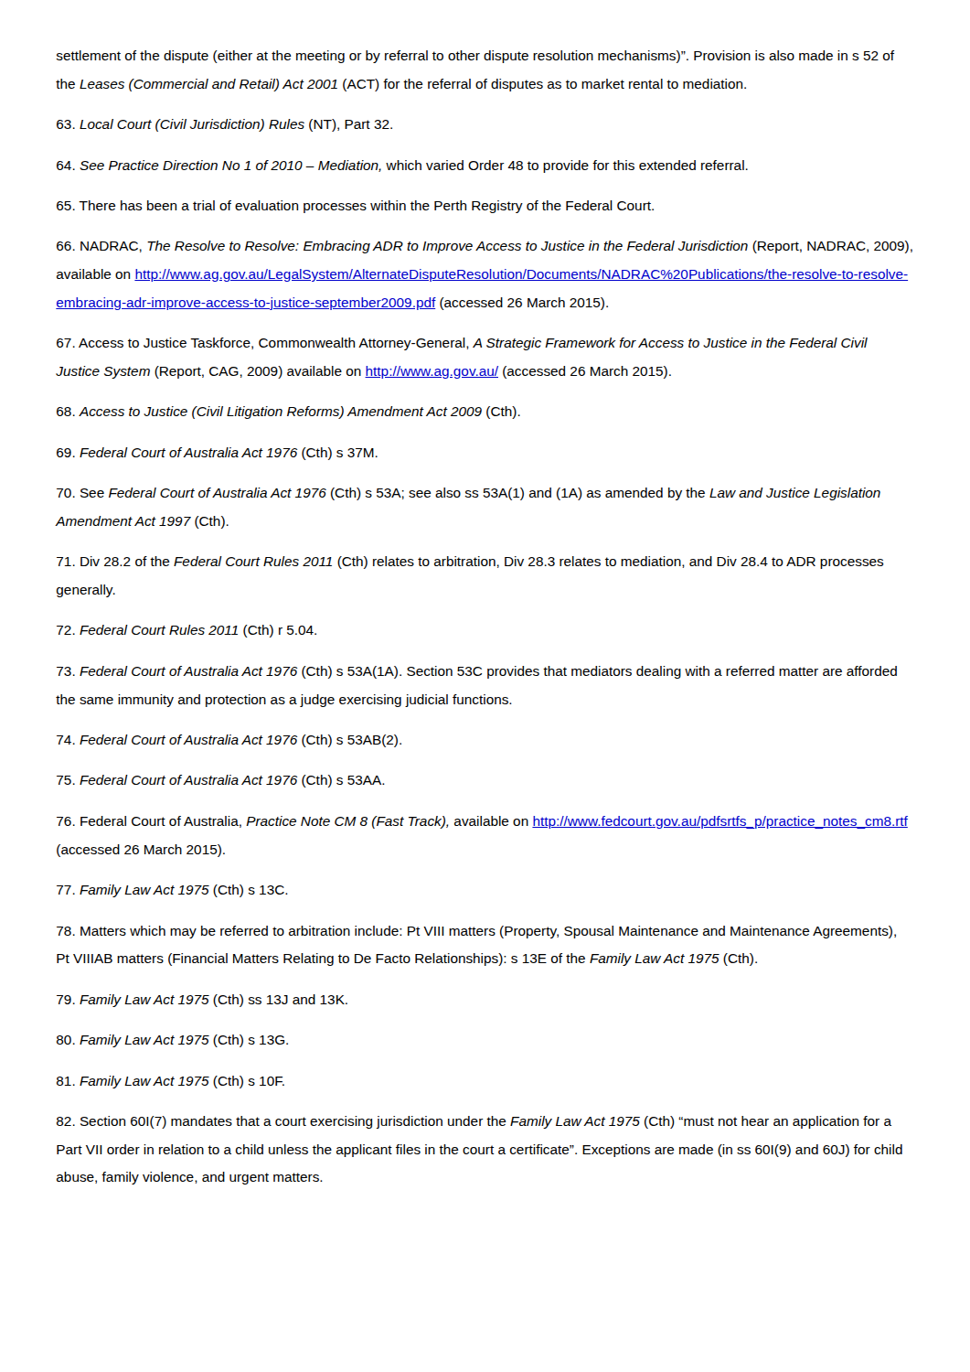settlement of the dispute (either at the meeting or by referral to other dispute resolution mechanisms)”. Provision is also made in s 52 of the Leases (Commercial and Retail) Act 2001 (ACT) for the referral of disputes as to market rental to mediation.
63. Local Court (Civil Jurisdiction) Rules (NT), Part 32.
64. See Practice Direction No 1 of 2010 – Mediation, which varied Order 48 to provide for this extended referral.
65. There has been a trial of evaluation processes within the Perth Registry of the Federal Court.
66. NADRAC, The Resolve to Resolve: Embracing ADR to Improve Access to Justice in the Federal Jurisdiction (Report, NADRAC, 2009), available on http://www.ag.gov.au/LegalSystem/AlternateDisputeResolution/Documents/NADRAC%20Publications/the-resolve-to-resolve-embracing-adr-improve-access-to-justice-september2009.pdf (accessed 26 March 2015).
67. Access to Justice Taskforce, Commonwealth Attorney-General, A Strategic Framework for Access to Justice in the Federal Civil Justice System (Report, CAG, 2009) available on http://www.ag.gov.au/ (accessed 26 March 2015).
68. Access to Justice (Civil Litigation Reforms) Amendment Act 2009 (Cth).
69. Federal Court of Australia Act 1976 (Cth) s 37M.
70. See Federal Court of Australia Act 1976 (Cth) s 53A; see also ss 53A(1) and (1A) as amended by the Law and Justice Legislation Amendment Act 1997 (Cth).
71. Div 28.2 of the Federal Court Rules 2011 (Cth) relates to arbitration, Div 28.3 relates to mediation, and Div 28.4 to ADR processes generally.
72. Federal Court Rules 2011 (Cth) r 5.04.
73. Federal Court of Australia Act 1976 (Cth) s 53A(1A). Section 53C provides that mediators dealing with a referred matter are afforded the same immunity and protection as a judge exercising judicial functions.
74. Federal Court of Australia Act 1976 (Cth) s 53AB(2).
75. Federal Court of Australia Act 1976 (Cth) s 53AA.
76. Federal Court of Australia, Practice Note CM 8 (Fast Track), available on http://www.fedcourt.gov.au/pdfsrtfs_p/practice_notes_cm8.rtf(accessed 26 March 2015).
77. Family Law Act 1975 (Cth) s 13C.
78. Matters which may be referred to arbitration include: Pt VIII matters (Property, Spousal Maintenance and Maintenance Agreements), Pt VIIIAB matters (Financial Matters Relating to De Facto Relationships): s 13E of the Family Law Act 1975 (Cth).
79. Family Law Act 1975 (Cth) ss 13J and 13K.
80. Family Law Act 1975 (Cth) s 13G.
81. Family Law Act 1975 (Cth) s 10F.
82. Section 60I(7) mandates that a court exercising jurisdiction under the Family Law Act 1975 (Cth) “must not hear an application for a Part VII order in relation to a child unless the applicant files in the court a certificate”. Exceptions are made (in ss 60I(9) and 60J) for child abuse, family violence, and urgent matters.